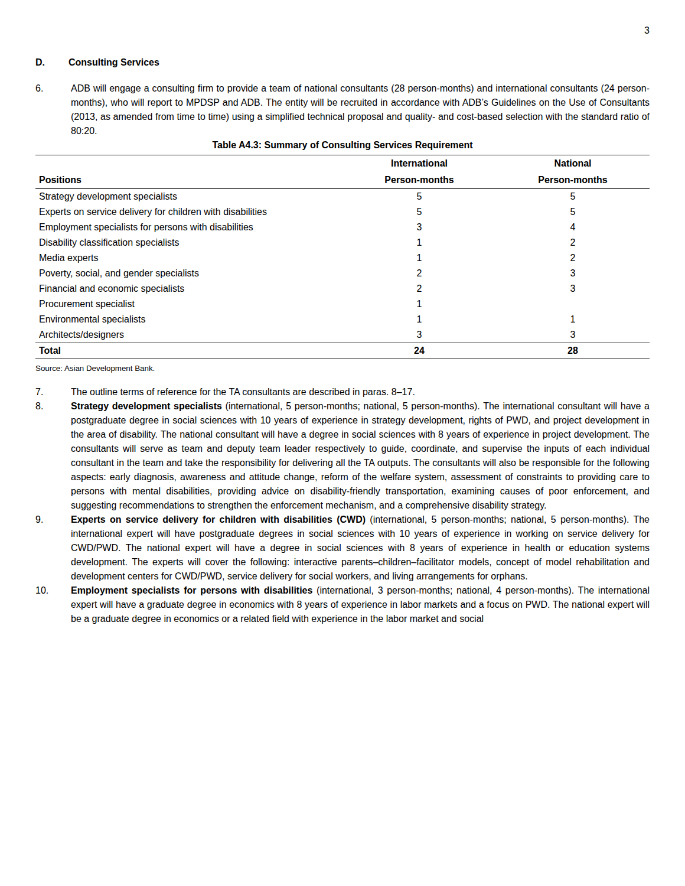3
D. Consulting Services
6.
ADB will engage a consulting firm to provide a team of national consultants (28 person-months) and international consultants (24 person-months), who will report to MPDSP and ADB. The entity will be recruited in accordance with ADB’s Guidelines on the Use of Consultants (2013, as amended from time to time) using a simplified technical proposal and quality- and cost-based selection with the standard ratio of 80:20.
Table A4.3: Summary of Consulting Services Requirement
| | International | National |
| --- | --- | --- |
| Positions | Person-months | Person-months |
| Strategy development specialists | 5 | 5 |
| Experts on service delivery for children with disabilities | 5 | 5 |
| Employment specialists for persons with disabilities | 3 | 4 |
| Disability classification specialists | 1 | 2 |
| Media experts | 1 | 2 |
| Poverty, social, and gender specialists | 2 | 3 |
| Financial and economic specialists | 2 | 3 |
| Procurement specialist | 1 | |
| Environmental specialists | 1 | 1 |
| Architects/designers | 3 | 3 |
| Total | 24 | 28 |
Source: Asian Development Bank.
7.
The outline terms of reference for the TA consultants are described in paras. 8–17.
8.
Strategy development specialists (international, 5 person-months; national, 5 person-months). The international consultant will have a postgraduate degree in social sciences with 10 years of experience in strategy development, rights of PWD, and project development in the area of disability. The national consultant will have a degree in social sciences with 8 years of experience in project development. The consultants will serve as team and deputy team leader respectively to guide, coordinate, and supervise the inputs of each individual consultant in the team and take the responsibility for delivering all the TA outputs. The consultants will also be responsible for the following aspects: early diagnosis, awareness and attitude change, reform of the welfare system, assessment of constraints to providing care to persons with mental disabilities, providing advice on disability-friendly transportation, examining causes of poor enforcement, and suggesting recommendations to strengthen the enforcement mechanism, and a comprehensive disability strategy.
9.
Experts on service delivery for children with disabilities (CWD) (international, 5 person-months; national, 5 person-months). The international expert will have postgraduate degrees in social sciences with 10 years of experience in working on service delivery for CWD/PWD. The national expert will have a degree in social sciences with 8 years of experience in health or education systems development. The experts will cover the following: interactive parents–children–facilitator models, concept of model rehabilitation and development centers for CWD/PWD, service delivery for social workers, and living arrangements for orphans.
10.
Employment specialists for persons with disabilities (international, 3 person-months; national, 4 person-months). The international expert will have a graduate degree in economics with 8 years of experience in labor markets and a focus on PWD. The national expert will be a graduate degree in economics or a related field with experience in the labor market and social